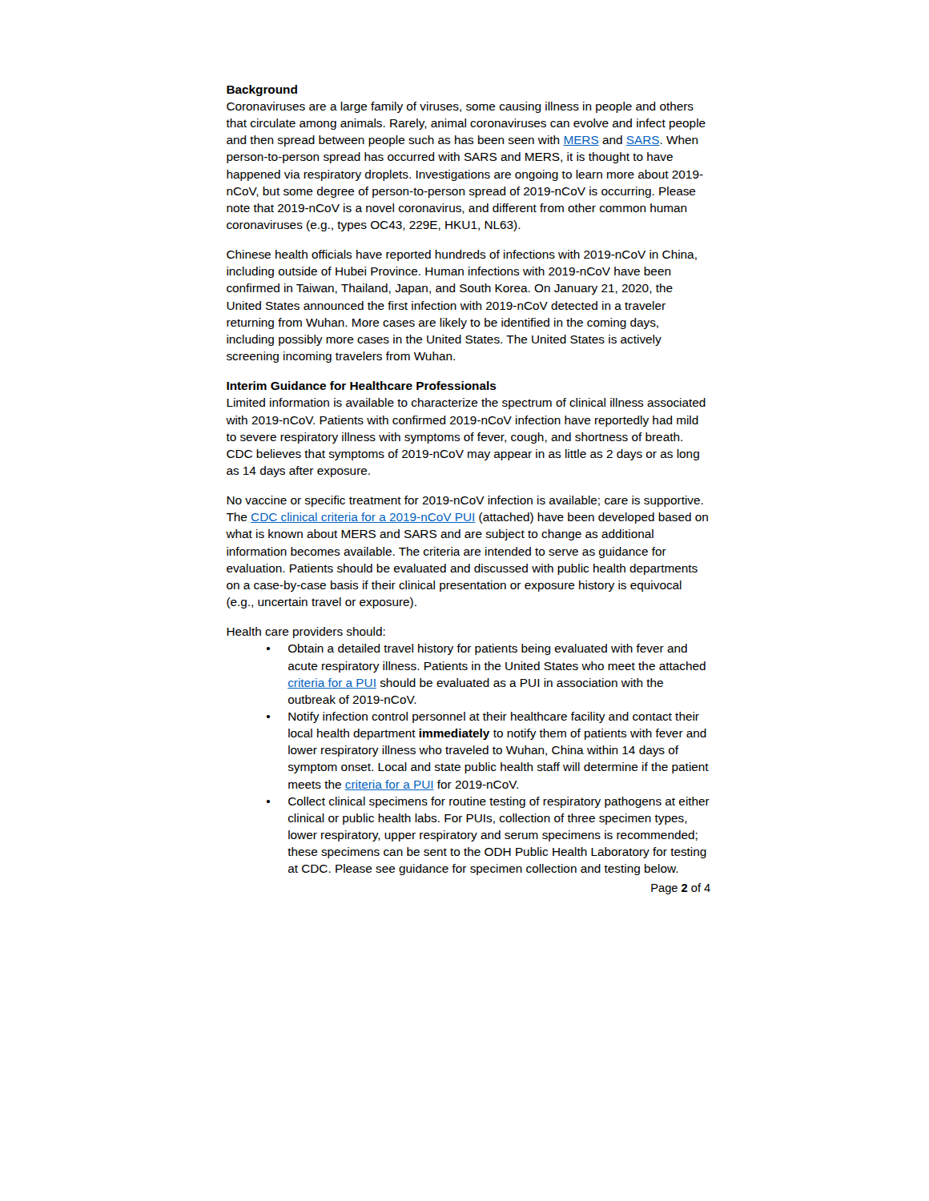Background
Coronaviruses are a large family of viruses, some causing illness in people and others that circulate among animals. Rarely, animal coronaviruses can evolve and infect people and then spread between people such as has been seen with MERS and SARS. When person-to-person spread has occurred with SARS and MERS, it is thought to have happened via respiratory droplets. Investigations are ongoing to learn more about 2019-nCoV, but some degree of person-to-person spread of 2019-nCoV is occurring. Please note that 2019-nCoV is a novel coronavirus, and different from other common human coronaviruses (e.g., types OC43, 229E, HKU1, NL63).
Chinese health officials have reported hundreds of infections with 2019-nCoV in China, including outside of Hubei Province. Human infections with 2019-nCoV have been confirmed in Taiwan, Thailand, Japan, and South Korea. On January 21, 2020, the United States announced the first infection with 2019-nCoV detected in a traveler returning from Wuhan. More cases are likely to be identified in the coming days, including possibly more cases in the United States. The United States is actively screening incoming travelers from Wuhan.
Interim Guidance for Healthcare Professionals
Limited information is available to characterize the spectrum of clinical illness associated with 2019-nCoV. Patients with confirmed 2019-nCoV infection have reportedly had mild to severe respiratory illness with symptoms of fever, cough, and shortness of breath. CDC believes that symptoms of 2019-nCoV may appear in as little as 2 days or as long as 14 days after exposure.
No vaccine or specific treatment for 2019-nCoV infection is available; care is supportive. The CDC clinical criteria for a 2019-nCoV PUI (attached) have been developed based on what is known about MERS and SARS and are subject to change as additional information becomes available. The criteria are intended to serve as guidance for evaluation. Patients should be evaluated and discussed with public health departments on a case-by-case basis if their clinical presentation or exposure history is equivocal (e.g., uncertain travel or exposure).
Health care providers should:
Obtain a detailed travel history for patients being evaluated with fever and acute respiratory illness. Patients in the United States who meet the attached criteria for a PUI should be evaluated as a PUI in association with the outbreak of 2019-nCoV.
Notify infection control personnel at their healthcare facility and contact their local health department immediately to notify them of patients with fever and lower respiratory illness who traveled to Wuhan, China within 14 days of symptom onset. Local and state public health staff will determine if the patient meets the criteria for a PUI for 2019-nCoV.
Collect clinical specimens for routine testing of respiratory pathogens at either clinical or public health labs. For PUIs, collection of three specimen types, lower respiratory, upper respiratory and serum specimens is recommended; these specimens can be sent to the ODH Public Health Laboratory for testing at CDC. Please see guidance for specimen collection and testing below.
Page 2 of 4